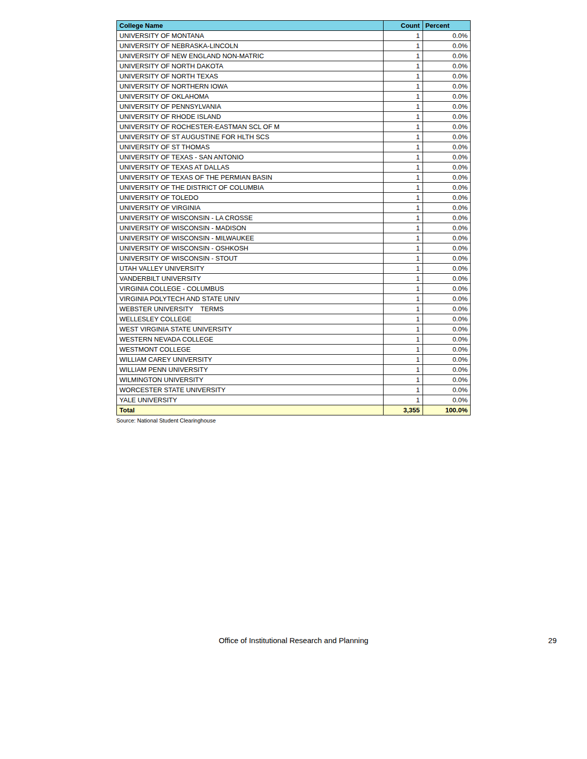| College Name | Count | Percent |
| --- | --- | --- |
| UNIVERSITY OF MONTANA | 1 | 0.0% |
| UNIVERSITY OF NEBRASKA-LINCOLN | 1 | 0.0% |
| UNIVERSITY OF NEW ENGLAND NON-MATRIC | 1 | 0.0% |
| UNIVERSITY OF NORTH DAKOTA | 1 | 0.0% |
| UNIVERSITY OF NORTH TEXAS | 1 | 0.0% |
| UNIVERSITY OF NORTHERN IOWA | 1 | 0.0% |
| UNIVERSITY OF OKLAHOMA | 1 | 0.0% |
| UNIVERSITY OF PENNSYLVANIA | 1 | 0.0% |
| UNIVERSITY OF RHODE ISLAND | 1 | 0.0% |
| UNIVERSITY OF ROCHESTER-EASTMAN SCL OF M | 1 | 0.0% |
| UNIVERSITY OF ST AUGUSTINE FOR HLTH SCS | 1 | 0.0% |
| UNIVERSITY OF ST THOMAS | 1 | 0.0% |
| UNIVERSITY OF TEXAS - SAN ANTONIO | 1 | 0.0% |
| UNIVERSITY OF TEXAS AT DALLAS | 1 | 0.0% |
| UNIVERSITY OF TEXAS OF THE PERMIAN BASIN | 1 | 0.0% |
| UNIVERSITY OF THE DISTRICT OF COLUMBIA | 1 | 0.0% |
| UNIVERSITY OF TOLEDO | 1 | 0.0% |
| UNIVERSITY OF VIRGINIA | 1 | 0.0% |
| UNIVERSITY OF WISCONSIN - LA CROSSE | 1 | 0.0% |
| UNIVERSITY OF WISCONSIN - MADISON | 1 | 0.0% |
| UNIVERSITY OF WISCONSIN - MILWAUKEE | 1 | 0.0% |
| UNIVERSITY OF WISCONSIN - OSHKOSH | 1 | 0.0% |
| UNIVERSITY OF WISCONSIN - STOUT | 1 | 0.0% |
| UTAH VALLEY UNIVERSITY | 1 | 0.0% |
| VANDERBILT UNIVERSITY | 1 | 0.0% |
| VIRGINIA COLLEGE - COLUMBUS | 1 | 0.0% |
| VIRGINIA POLYTECH AND STATE UNIV | 1 | 0.0% |
| WEBSTER UNIVERSITY TERMS | 1 | 0.0% |
| WELLESLEY COLLEGE | 1 | 0.0% |
| WEST VIRGINIA STATE UNIVERSITY | 1 | 0.0% |
| WESTERN NEVADA COLLEGE | 1 | 0.0% |
| WESTMONT COLLEGE | 1 | 0.0% |
| WILLIAM CAREY UNIVERSITY | 1 | 0.0% |
| WILLIAM PENN UNIVERSITY | 1 | 0.0% |
| WILMINGTON UNIVERSITY | 1 | 0.0% |
| WORCESTER STATE UNIVERSITY | 1 | 0.0% |
| YALE UNIVERSITY | 1 | 0.0% |
| Total | 3,355 | 100.0% |
Source: National Student Clearinghouse
Office of Institutional Research and Planning 29